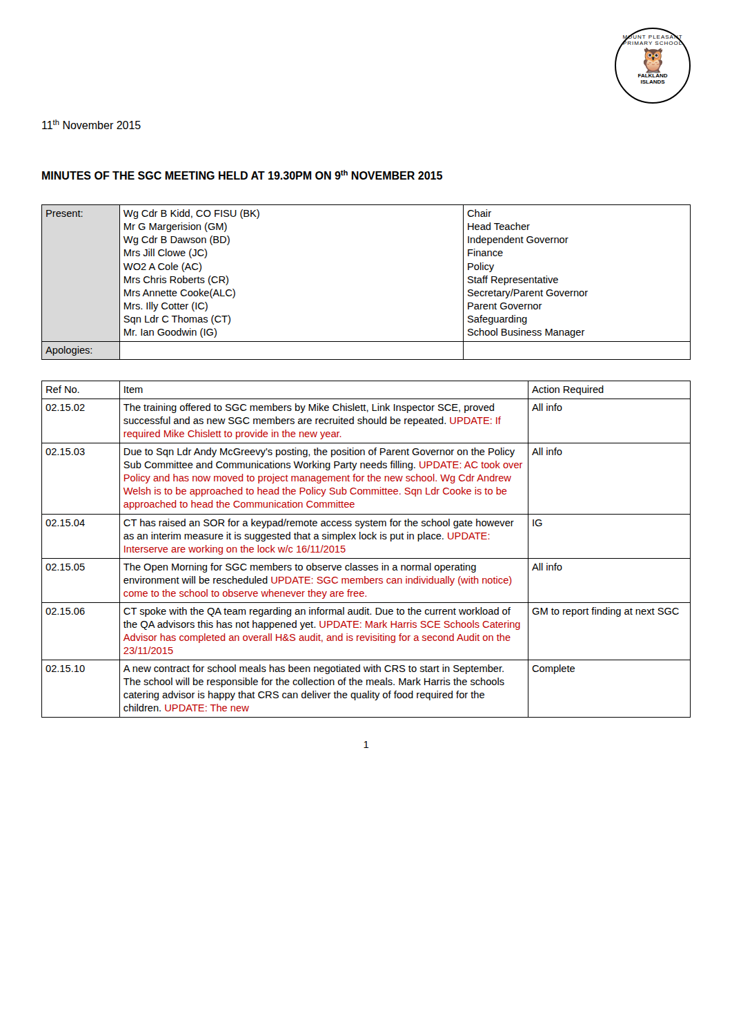MOUNT PLEASANT PRIMARY SCHOOL
🦉
FALKLAND
ISLANDS
11th November 2015
MINUTES OF THE SGC MEETING HELD AT 19.30PM ON 9th NOVEMBER 2015
| Present: | Wg Cdr B Kidd, CO FISU (BK) Mr G Margerision (GM) Wg Cdr B Dawson (BD) Mrs Jill Clowe (JC) WO2 A Cole (AC) Mrs Chris Roberts (CR) Mrs Annette Cooke(ALC) Mrs. Illy Cotter (IC) Sqn Ldr C Thomas (CT) Mr. Ian Goodwin (IG) | Chair Head Teacher Independent Governor Finance Policy Staff Representative Secretary/Parent Governor Parent Governor Safeguarding School Business Manager |
| Apologies: | | |
| Ref No. | Item | Action Required |
| --- | --- | --- |
| 02.15.02 | The training offered to SGC members by Mike Chislett, Link Inspector SCE, proved successful and as new SGC members are recruited should be repeated. UPDATE: If required Mike Chislett to provide in the new year. | All info |
| 02.15.03 | Due to Sqn Ldr Andy McGreevy's posting, the position of Parent Governor on the Policy Sub Committee and Communications Working Party needs filling. UPDATE: AC took over Policy and has now moved to project management for the new school. Wg Cdr Andrew Welsh is to be approached to head the Policy Sub Committee. Sqn Ldr Cooke is to be approached to head the Communication Committee | All info |
| 02.15.04 | CT has raised an SOR for a keypad/remote access system for the school gate however as an interim measure it is suggested that a simplex lock is put in place. UPDATE: Interserve are working on the lock w/c 16/11/2015 | IG |
| 02.15.05 | The Open Morning for SGC members to observe classes in a normal operating environment will be rescheduled UPDATE: SGC members can individually (with notice) come to the school to observe whenever they are free. | All info |
| 02.15.06 | CT spoke with the QA team regarding an informal audit. Due to the current workload of the QA advisors this has not happened yet. UPDATE: Mark Harris SCE Schools Catering Advisor has completed an overall H&S audit, and is revisiting for a second Audit on the 23/11/2015 | GM to report finding at next SGC |
| 02.15.10 | A new contract for school meals has been negotiated with CRS to start in September. The school will be responsible for the collection of the meals. Mark Harris the schools catering advisor is happy that CRS can deliver the quality of food required for the children. UPDATE: The new | Complete |
1